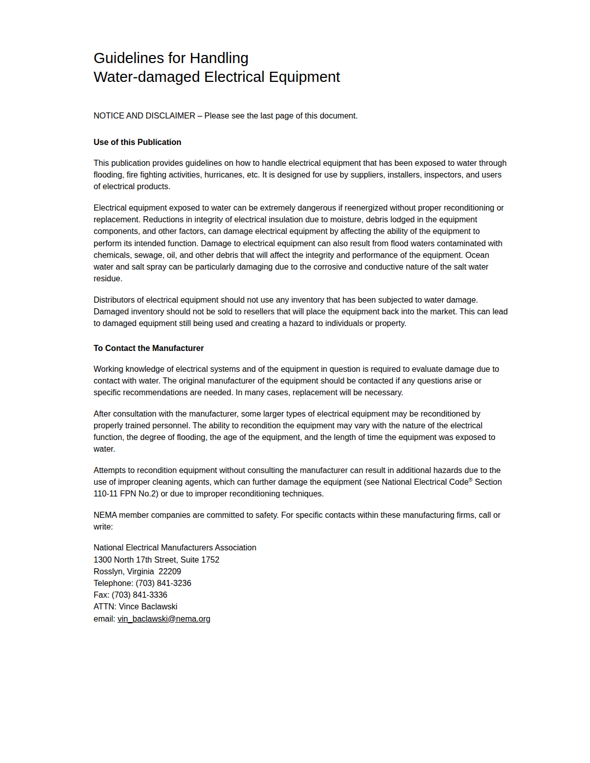Guidelines for Handling
Water-damaged Electrical Equipment
NOTICE AND DISCLAIMER – Please see the last page of this document.
Use of this Publication
This publication provides guidelines on how to handle electrical equipment that has been exposed to water through flooding, fire fighting activities, hurricanes, etc. It is designed for use by suppliers, installers, inspectors, and users of electrical products.
Electrical equipment exposed to water can be extremely dangerous if reenergized without proper reconditioning or replacement. Reductions in integrity of electrical insulation due to moisture, debris lodged in the equipment components, and other factors, can damage electrical equipment by affecting the ability of the equipment to perform its intended function. Damage to electrical equipment can also result from flood waters contaminated with chemicals, sewage, oil, and other debris that will affect the integrity and performance of the equipment. Ocean water and salt spray can be particularly damaging due to the corrosive and conductive nature of the salt water residue.
Distributors of electrical equipment should not use any inventory that has been subjected to water damage. Damaged inventory should not be sold to resellers that will place the equipment back into the market. This can lead to damaged equipment still being used and creating a hazard to individuals or property.
To Contact the Manufacturer
Working knowledge of electrical systems and of the equipment in question is required to evaluate damage due to contact with water. The original manufacturer of the equipment should be contacted if any questions arise or specific recommendations are needed. In many cases, replacement will be necessary.
After consultation with the manufacturer, some larger types of electrical equipment may be reconditioned by properly trained personnel. The ability to recondition the equipment may vary with the nature of the electrical function, the degree of flooding, the age of the equipment, and the length of time the equipment was exposed to water.
Attempts to recondition equipment without consulting the manufacturer can result in additional hazards due to the use of improper cleaning agents, which can further damage the equipment (see National Electrical Code® Section 110-11 FPN No.2) or due to improper reconditioning techniques.
NEMA member companies are committed to safety. For specific contacts within these manufacturing firms, call or write:
National Electrical Manufacturers Association
1300 North 17th Street, Suite 1752
Rosslyn, Virginia 22209
Telephone: (703) 841-3236
Fax: (703) 841-3336
ATTN: Vince Baclawski
email: vin_baclawski@nema.org